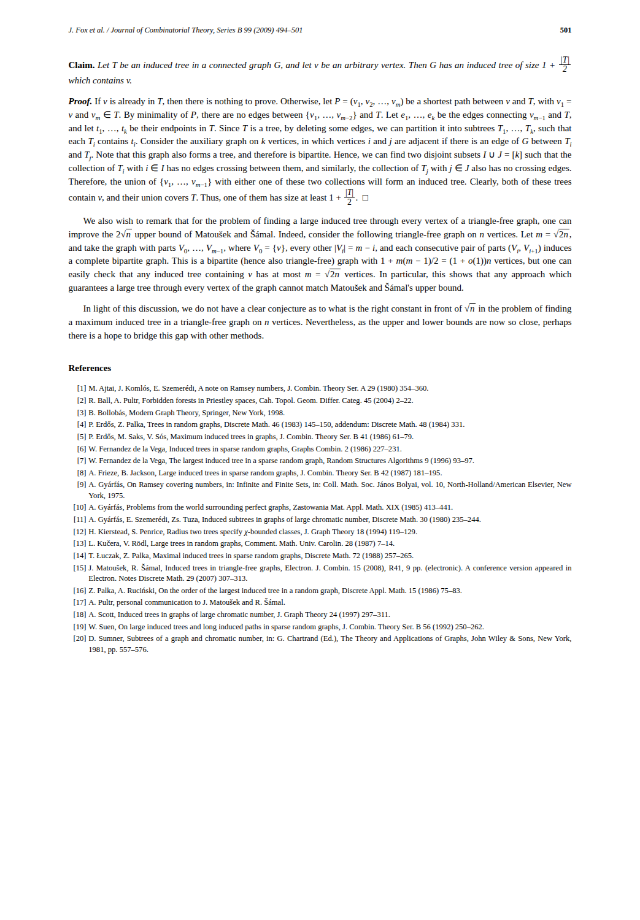J. Fox et al. / Journal of Combinatorial Theory, Series B 99 (2009) 494–501 501
Claim. Let T be an induced tree in a connected graph G, and let v be an arbitrary vertex. Then G has an induced tree of size 1 + |T|2 which contains v.
Proof. If v is already in T, then there is nothing to prove. Otherwise, let P = (v1, v2, …, vm) be a shortest path between v and T, with v1 = v and vm ∈ T. By minimality of P, there are no edges between {v1, …, vm−2} and T. Let e1, …, ek be the edges connecting vm−1 and T, and let t1, …, tk be their endpoints in T. Since T is a tree, by deleting some edges, we can partition it into subtrees T1, …, Tk, such that each Ti contains ti. Consider the auxiliary graph on k vertices, in which vertices i and j are adjacent if there is an edge of G between Ti and Tj. Note that this graph also forms a tree, and therefore is bipartite. Hence, we can find two disjoint subsets I ∪ J = [k] such that the collection of Ti with i ∈ I has no edges crossing between them, and similarly, the collection of Tj with j ∈ J also has no crossing edges. Therefore, the union of {v1, …, vm−1} with either one of these two collections will form an induced tree. Clearly, both of these trees contain v, and their union covers T. Thus, one of them has size at least 1 + |T|2. □
We also wish to remark that for the problem of finding a large induced tree through every vertex of a triangle-free graph, one can improve the 2√n upper bound of Matoušek and Šámal. Indeed, consider the following triangle-free graph on n vertices. Let m = √2n, and take the graph with parts V0, …, Vm−1, where V0 = {v}, every other |Vi| = m − i, and each consecutive pair of parts (Vi, Vi+1) induces a complete bipartite graph. This is a bipartite (hence also triangle-free) graph with 1 + m(m − 1)/2 = (1 + o(1))n vertices, but one can easily check that any induced tree containing v has at most m = √2n vertices. In particular, this shows that any approach which guarantees a large tree through every vertex of the graph cannot match Matoušek and Šámal's upper bound.
In light of this discussion, we do not have a clear conjecture as to what is the right constant in front of √n in the problem of finding a maximum induced tree in a triangle-free graph on n vertices. Nevertheless, as the upper and lower bounds are now so close, perhaps there is a hope to bridge this gap with other methods.
References
M. Ajtai, J. Komlós, E. Szemerédi, A note on Ramsey numbers, J. Combin. Theory Ser. A 29 (1980) 354–360.
R. Ball, A. Pultr, Forbidden forests in Priestley spaces, Cah. Topol. Geom. Differ. Categ. 45 (2004) 2–22.
B. Bollobás, Modern Graph Theory, Springer, New York, 1998.
P. Erdős, Z. Palka, Trees in random graphs, Discrete Math. 46 (1983) 145–150, addendum: Discrete Math. 48 (1984) 331.
P. Erdős, M. Saks, V. Sós, Maximum induced trees in graphs, J. Combin. Theory Ser. B 41 (1986) 61–79.
W. Fernandez de la Vega, Induced trees in sparse random graphs, Graphs Combin. 2 (1986) 227–231.
W. Fernandez de la Vega, The largest induced tree in a sparse random graph, Random Structures Algorithms 9 (1996) 93–97.
A. Frieze, B. Jackson, Large induced trees in sparse random graphs, J. Combin. Theory Ser. B 42 (1987) 181–195.
A. Gyárfás, On Ramsey covering numbers, in: Infinite and Finite Sets, in: Coll. Math. Soc. János Bolyai, vol. 10, North-Holland/American Elsevier, New York, 1975.
A. Gyárfás, Problems from the world surrounding perfect graphs, Zastowania Mat. Appl. Math. XIX (1985) 413–441.
A. Gyárfás, E. Szemerédi, Zs. Tuza, Induced subtrees in graphs of large chromatic number, Discrete Math. 30 (1980) 235–244.
H. Kierstead, S. Penrice, Radius two trees specify χ-bounded classes, J. Graph Theory 18 (1994) 119–129.
L. Kučera, V. Rödl, Large trees in random graphs, Comment. Math. Univ. Carolin. 28 (1987) 7–14.
T. Łuczak, Z. Palka, Maximal induced trees in sparse random graphs, Discrete Math. 72 (1988) 257–265.
J. Matoušek, R. Šámal, Induced trees in triangle-free graphs, Electron. J. Combin. 15 (2008), R41, 9 pp. (electronic). A conference version appeared in Electron. Notes Discrete Math. 29 (2007) 307–313.
Z. Palka, A. Ruciński, On the order of the largest induced tree in a random graph, Discrete Appl. Math. 15 (1986) 75–83.
A. Pultr, personal communication to J. Matoušek and R. Šámal.
A. Scott, Induced trees in graphs of large chromatic number, J. Graph Theory 24 (1997) 297–311.
W. Suen, On large induced trees and long induced paths in sparse random graphs, J. Combin. Theory Ser. B 56 (1992) 250–262.
D. Sumner, Subtrees of a graph and chromatic number, in: G. Chartrand (Ed.), The Theory and Applications of Graphs, John Wiley & Sons, New York, 1981, pp. 557–576.